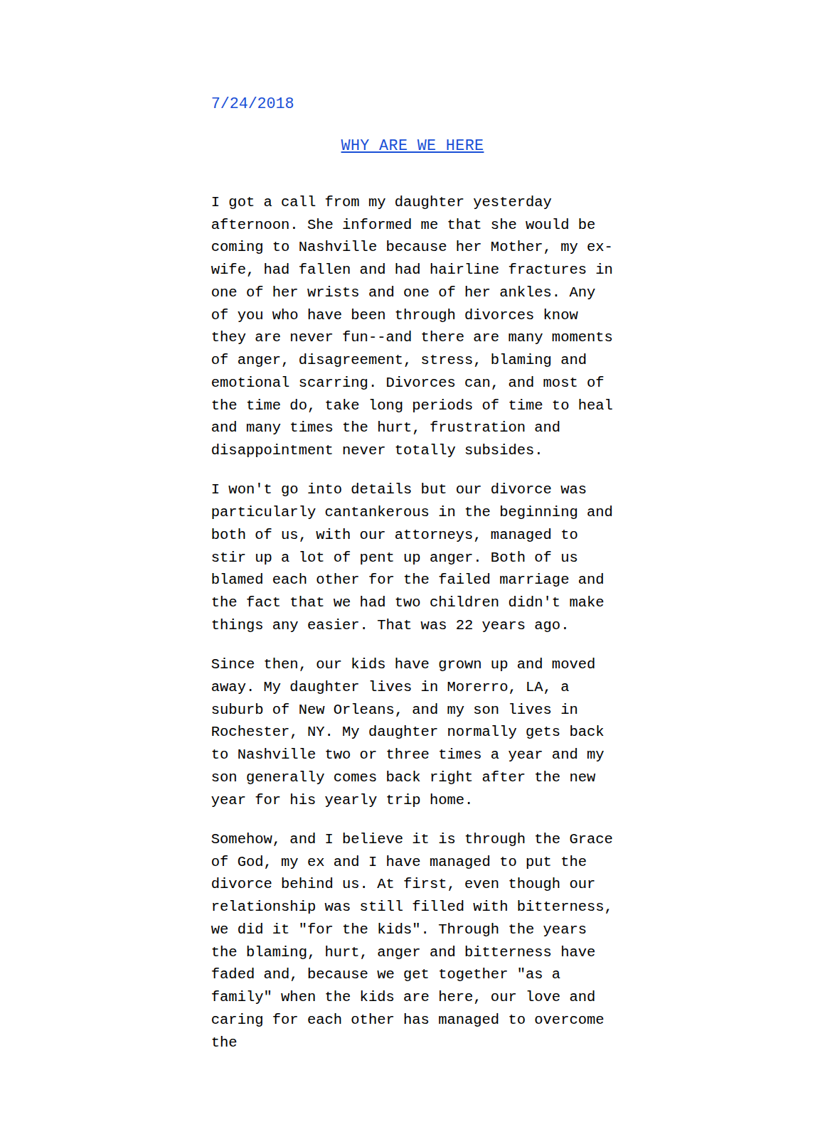7/24/2018
WHY ARE WE HERE
I got a call from my daughter yesterday afternoon. She informed me that she would be coming to Nashville because her Mother, my ex-wife, had fallen and had hairline fractures in one of her wrists and one of her ankles. Any of you who have been through divorces know they are never fun--and there are many moments of anger, disagreement, stress, blaming and emotional scarring. Divorces can, and most of the time do, take long periods of time to heal and many times the hurt, frustration and disappointment never totally subsides.
I won't go into details but our divorce was particularly cantankerous in the beginning and both of us, with our attorneys, managed to stir up a lot of pent up anger. Both of us blamed each other for the failed marriage and the fact that we had two children didn't make things any easier. That was 22 years ago.
Since then, our kids have grown up and moved away. My daughter lives in Morerro, LA, a suburb of New Orleans, and my son lives in Rochester, NY. My daughter normally gets back to Nashville two or three times a year and my son generally comes back right after the new year for his yearly trip home.
Somehow, and I believe it is through the Grace of God, my ex and I have managed to put the divorce behind us. At first, even though our relationship was still filled with bitterness, we did it "for the kids". Through the years the blaming, hurt, anger and bitterness have faded and, because we get together "as a family" when the kids are here, our love and caring for each other has managed to overcome the